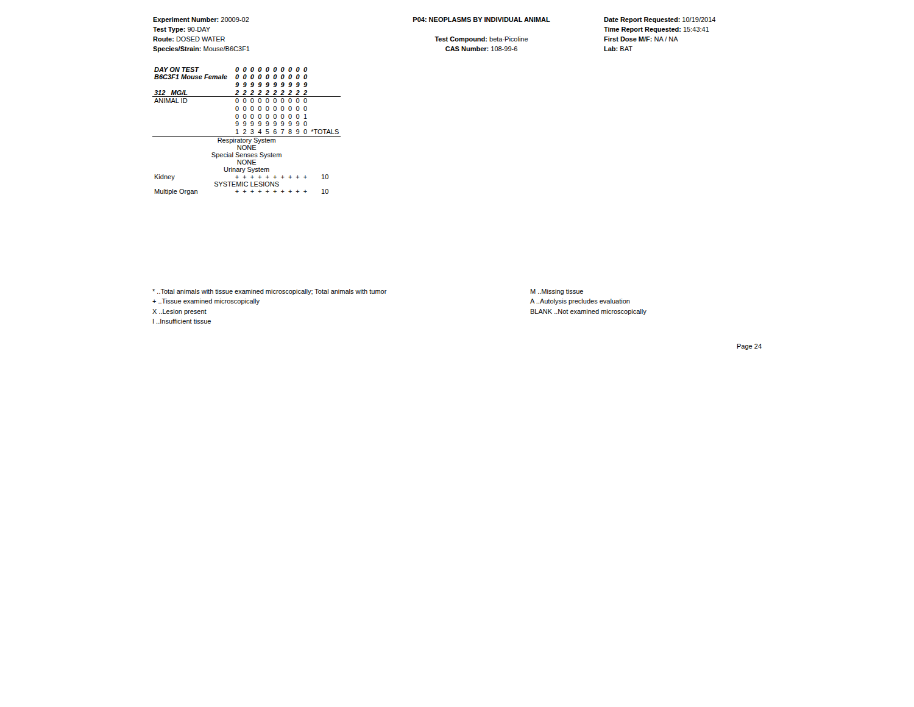| Experiment Number: 20009-02 Test Type: 90-DAY Route: DOSED WATER Species/Strain: Mouse/B6C3F1 | P04: NEOPLASMS BY INDIVIDUAL ANIMAL Test Compound: beta-Picoline CAS Number: 108-99-6 | Date Report Requested: 10/19/2014 Time Report Requested: 15:43:41 First Dose M/F: NA / NA Lab: BAT |
| DAY ON TEST | 0 | 0 | 0 | 0 | 0 | 0 | 0 | 0 | 0 | 0 | |
| B6C3F1 Mouse Female | 0 | 0 | 0 | 0 | 0 | 0 | 0 | 0 | 0 | 0 | |
| | 9 | 9 | 9 | 9 | 9 | 9 | 9 | 9 | 9 | 9 | |
| 312 MG/L | 2 | 2 | 2 | 2 | 2 | 2 | 2 | 2 | 2 | 2 | |
| ANIMAL ID | 0 | 0 | 0 | 0 | 0 | 0 | 0 | 0 | 0 | 0 | |
| | 0 | 0 | 0 | 0 | 0 | 0 | 0 | 0 | 0 | 0 | |
| | 0 | 0 | 0 | 0 | 0 | 0 | 0 | 0 | 0 | 1 | |
| | 9 | 9 | 9 | 9 | 9 | 9 | 9 | 9 | 9 | 0 | |
| | 1 | 2 | 3 | 4 | 5 | 6 | 7 | 8 | 9 | 0 | *TOTALS |
| Respiratory System |
| NONE |
| Special Senses System |
| NONE |
| Urinary System |
| Kidney | + | + | + | + | + | + | + | + | + | + | 10 |
| SYSTEMIC LESIONS |
| Multiple Organ | + | + | + | + | + | + | + | + | + | + | 10 |
* ..Total animals with tissue examined microscopically; Total animals with tumor
+ ..Tissue examined microscopically
X ..Lesion present
I ..Insufficient tissue
M ..Missing tissue
A ..Autolysis precludes evaluation
BLANK ..Not examined microscopically
Page 24